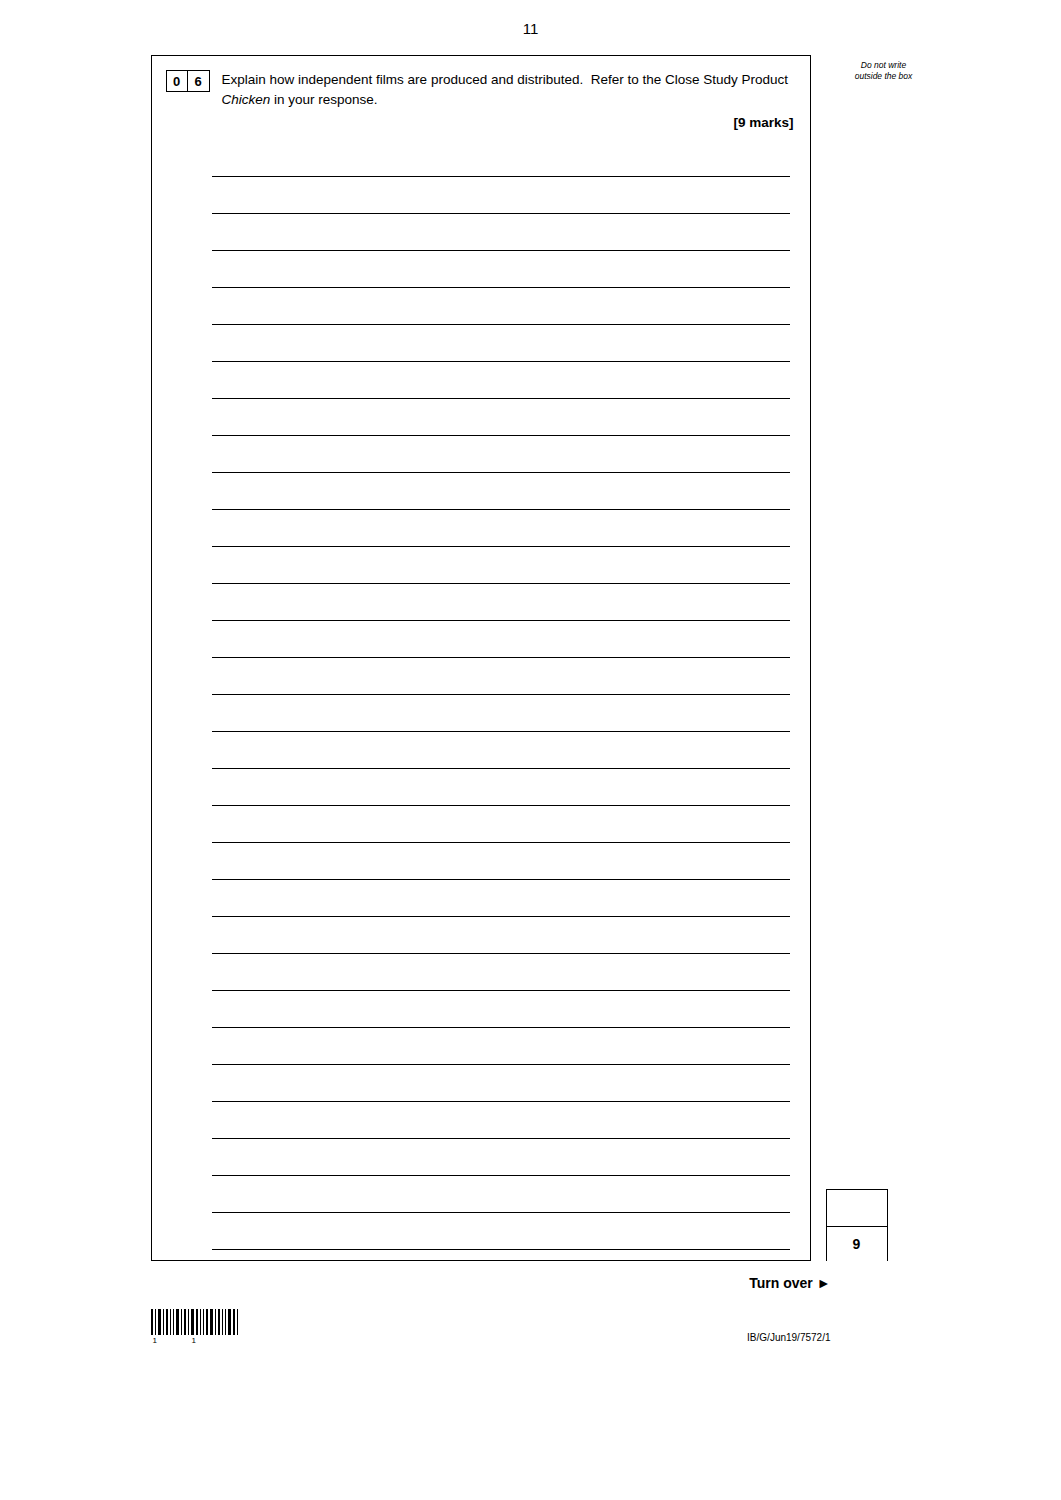11
Do not write outside the box
06
Explain how independent films are produced and distributed. Refer to the Close Study Product Chicken in your response.
[9 marks]
9
Turn over ►
1 1
IB/G/Jun19/7572/1